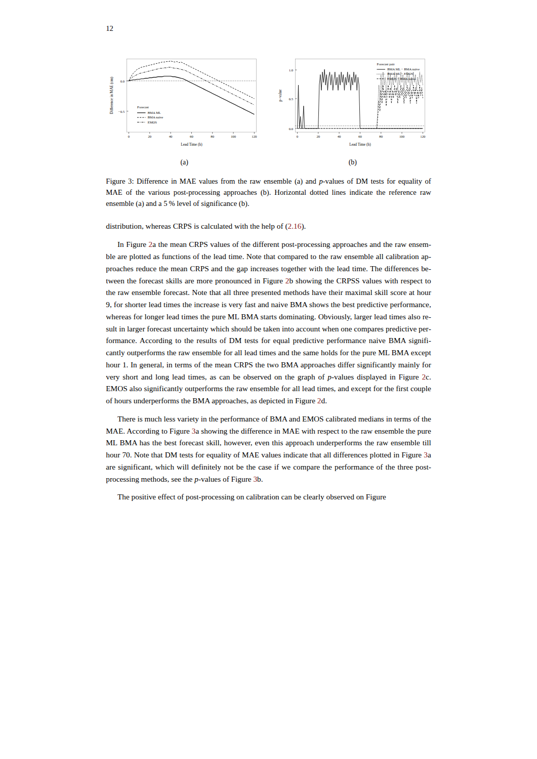12
0.0 −0.5 0 20 40 60 80 100 120 Lead Time (h) Difference in MAE (cm) Forecast BMA ML BMA naive EMOS
(a)
1.0 0.5 0.0 0 20 40 60 80 100 120 Lead Time (h) p−value Forecast pair BMA ML − BMA naive BMA ML − EMOS EMOS − BMA naive
(b)
Figure 3: Difference in MAE values from the raw ensemble (a) and p-values of DM tests for equality of MAE of the various post-processing approaches (b). Horizontal dotted lines indicate the reference raw ensemble (a) and a 5 % level of significance (b).
distribution, whereas CRPS is calculated with the help of (2.16).
In Figure 2a the mean CRPS values of the different post-processing approaches and the raw ensemble are plotted as functions of the lead time. Note that compared to the raw ensemble all calibration approaches reduce the mean CRPS and the gap increases together with the lead time. The differences between the forecast skills are more pronounced in Figure 2b showing the CRPSS values with respect to the raw ensemble forecast. Note that all three presented methods have their maximal skill score at hour 9, for shorter lead times the increase is very fast and naive BMA shows the best predictive performance, whereas for longer lead times the pure ML BMA starts dominating. Obviously, larger lead times also result in larger forecast uncertainty which should be taken into account when one compares predictive performance. According to the results of DM tests for equal predictive performance naive BMA significantly outperforms the raw ensemble for all lead times and the same holds for the pure ML BMA except hour 1. In general, in terms of the mean CRPS the two BMA approaches differ significantly mainly for very short and long lead times, as can be observed on the graph of p-values displayed in Figure 2c. EMOS also significantly outperforms the raw ensemble for all lead times, and except for the first couple of hours underperforms the BMA approaches, as depicted in Figure 2d.
There is much less variety in the performance of BMA and EMOS calibrated medians in terms of the MAE. According to Figure 3a showing the difference in MAE with respect to the raw ensemble the pure ML BMA has the best forecast skill, however, even this approach underperforms the raw ensemble till hour 70. Note that DM tests for equality of MAE values indicate that all differences plotted in Figure 3a are significant, which will definitely not be the case if we compare the performance of the three post-processing methods, see the p-values of Figure 3b.
The positive effect of post-processing on calibration can be clearly observed on Figure